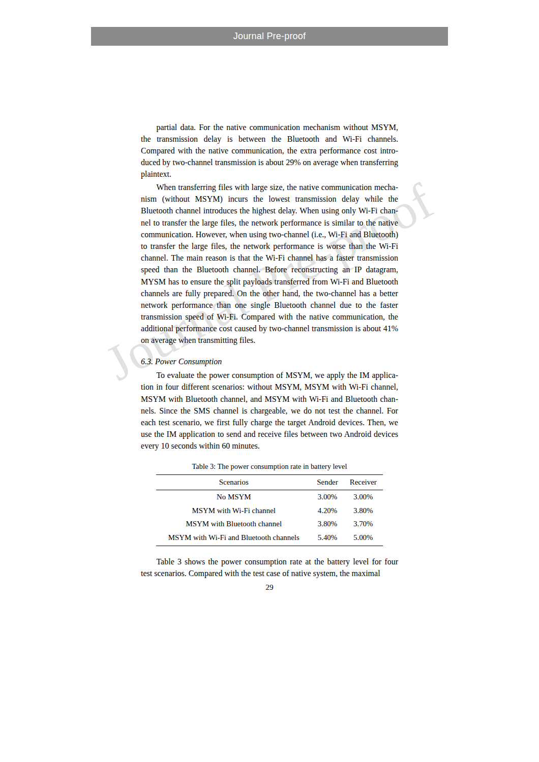Journal Pre-proof
Journal Pre-proof
partial data. For the native communication mechanism without MSYM, the transmission delay is between the Bluetooth and Wi-Fi channels. Compared with the native communication, the extra performance cost introduced by two-channel transmission is about 29% on average when transferring plaintext.
When transferring files with large size, the native communication mechanism (without MSYM) incurs the lowest transmission delay while the Bluetooth channel introduces the highest delay. When using only Wi-Fi channel to transfer the large files, the network performance is similar to the native communication. However, when using two-channel (i.e., Wi-Fi and Bluetooth) to transfer the large files, the network performance is worse than the Wi-Fi channel. The main reason is that the Wi-Fi channel has a faster transmission speed than the Bluetooth channel. Before reconstructing an IP datagram, MYSM has to ensure the split payloads transferred from Wi-Fi and Bluetooth channels are fully prepared. On the other hand, the two-channel has a better network performance than one single Bluetooth channel due to the faster transmission speed of Wi-Fi. Compared with the native communication, the additional performance cost caused by two-channel transmission is about 41% on average when transmitting files.
6.3. Power Consumption
To evaluate the power consumption of MSYM, we apply the IM application in four different scenarios: without MSYM, MSYM with Wi-Fi channel, MSYM with Bluetooth channel, and MSYM with Wi-Fi and Bluetooth channels. Since the SMS channel is chargeable, we do not test the channel. For each test scenario, we first fully charge the target Android devices. Then, we use the IM application to send and receive files between two Android devices every 10 seconds within 60 minutes.
Table 3: The power consumption rate in battery level
| Scenarios | Sender | Receiver |
| --- | --- | --- |
| No MSYM | 3.00% | 3.00% |
| MSYM with Wi-Fi channel | 4.20% | 3.80% |
| MSYM with Bluetooth channel | 3.80% | 3.70% |
| MSYM with Wi-Fi and Bluetooth channels | 5.40% | 5.00% |
Table 3 shows the power consumption rate at the battery level for four test scenarios. Compared with the test case of native system, the maximal
29